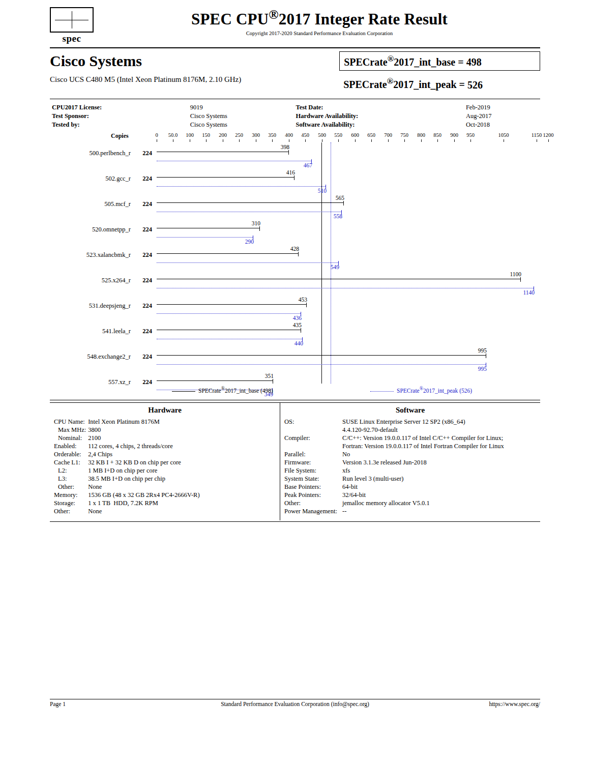spec
SPEC CPU®2017 Integer Rate Result
Copyright 2017-2020 Standard Performance Evaluation Corporation
Cisco Systems
Cisco UCS C480 M5 (Intel Xeon Platinum 8176M, 2.10 GHz)
SPECrate®2017_int_base = 498
SPECrate®2017_int_peak = 526
| CPU2017 License: | 9019 | Test Date: | Feb-2019 |
| Test Sponsor: | Cisco Systems | Hardware Availability: | Aug-2017 |
| Tested by: | Cisco Systems | Software Availability: | Oct-2018 |
Copies 0 50.0 100 150 200 250 300 350 400 450 500 550 600 650 700 750 800 850 900 950 1050 1150 1200
500.perlbench_r 224
502.gcc_r 224
505.mcf_r 224
520.omnetpp_r 224
523.xalancbmk_r 224
525.x264_r 224
531.deepsjeng_r 224
541.leela_r 224
548.exchange2_r 224
557.xz_r 224
398
467
416
510
565
558
310
290
428
549
1100
1140
453
436
435
440
995
995
351
349
SPECrate®2017_int_base (498) SPECrate®2017_int_peak (526)
Hardware
| CPU Name: | Intel Xeon Platinum 8176M |
| Max MHz: | 3800 |
| Nominal: | 2100 |
| Enabled: | 112 cores, 4 chips, 2 threads/core |
| Orderable: | 2,4 Chips |
| Cache L1: | 32 KB I + 32 KB D on chip per core |
| L2: | 1 MB I+D on chip per core |
| L3: | 38.5 MB I+D on chip per chip |
| Other: | None |
| Memory: | 1536 GB (48 x 32 GB 2Rx4 PC4-2666V-R) |
| Storage: | 1 x 1 TB HDD, 7.2K RPM |
| Other: | None |
Software
| OS: | SUSE Linux Enterprise Server 12 SP2 (x86_64) 4.4.120-92.70-default |
| Compiler: | C/C++: Version 19.0.0.117 of Intel C/C++ Compiler for Linux; Fortran: Version 19.0.0.117 of Intel Fortran Compiler for Linux |
| Parallel: | No |
| Firmware: | Version 3.1.3e released Jun-2018 |
| File System: | xfs |
| System State: | Run level 3 (multi-user) |
| Base Pointers: | 64-bit |
| Peak Pointers: | 32/64-bit |
| Other: | jemalloc memory allocator V5.0.1 |
| Power Management: | -- |
Page 1
Standard Performance Evaluation Corporation (info@spec.org)
https://www.spec.org/